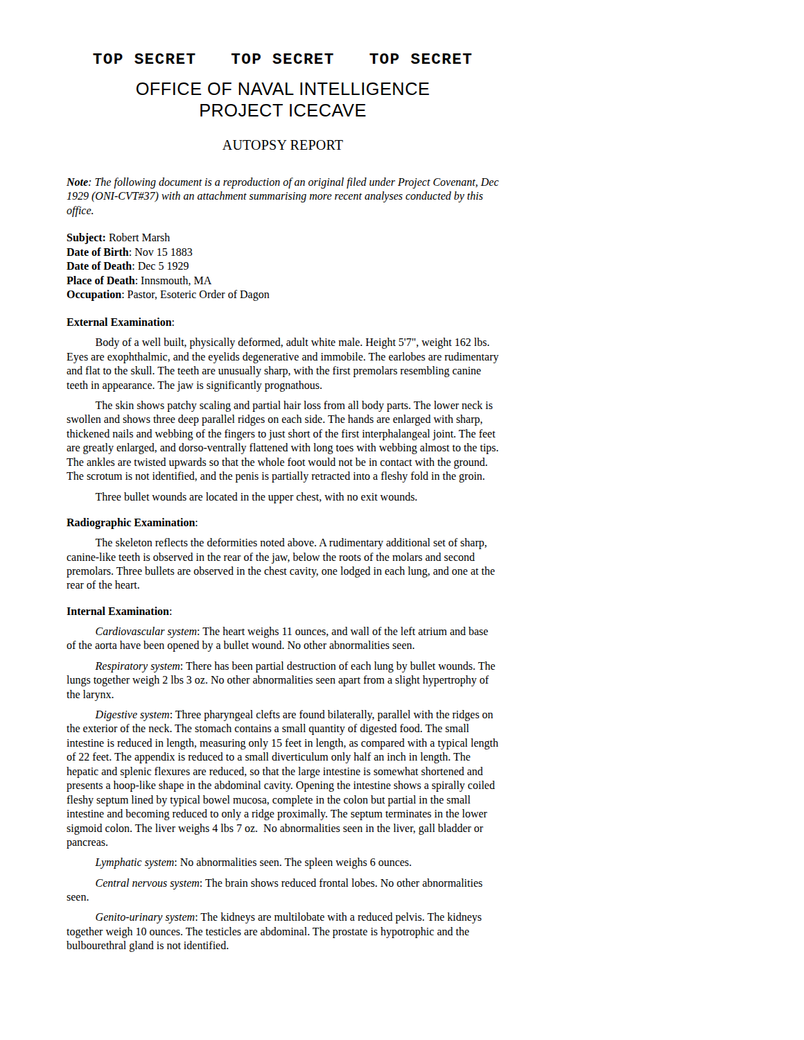TOP SECRET TOP SECRET TOP SECRET
OFFICE OF NAVAL INTELLIGENCE
PROJECT ICECAVE
AUTOPSY REPORT
Note: The following document is a reproduction of an original filed under Project Covenant, Dec 1929 (ONI-CVT#37) with an attachment summarising more recent analyses conducted by this office.
Subject: Robert Marsh
Date of Birth: Nov 15 1883
Date of Death: Dec 5 1929
Place of Death: Innsmouth, MA
Occupation: Pastor, Esoteric Order of Dagon
External Examination
:
Body of a well built, physically deformed, adult white male. Height 5'7", weight 162 lbs. Eyes are exophthalmic, and the eyelids degenerative and immobile. The earlobes are rudimentary and flat to the skull. The teeth are unusually sharp, with the first premolars resembling canine teeth in appearance. The jaw is significantly prognathous.
The skin shows patchy scaling and partial hair loss from all body parts. The lower neck is swollen and shows three deep parallel ridges on each side. The hands are enlarged with sharp, thickened nails and webbing of the fingers to just short of the first interphalangeal joint. The feet are greatly enlarged, and dorso-ventrally flattened with long toes with webbing almost to the tips. The ankles are twisted upwards so that the whole foot would not be in contact with the ground. The scrotum is not identified, and the penis is partially retracted into a fleshy fold in the groin.
Three bullet wounds are located in the upper chest, with no exit wounds.
Radiographic Examination
:
The skeleton reflects the deformities noted above. A rudimentary additional set of sharp, canine-like teeth is observed in the rear of the jaw, below the roots of the molars and second premolars. Three bullets are observed in the chest cavity, one lodged in each lung, and one at the rear of the heart.
Internal Examination
:
Cardiovascular system: The heart weighs 11 ounces, and wall of the left atrium and base of the aorta have been opened by a bullet wound. No other abnormalities seen.
Respiratory system: There has been partial destruction of each lung by bullet wounds. The lungs together weigh 2 lbs 3 oz. No other abnormalities seen apart from a slight hypertrophy of the larynx.
Digestive system: Three pharyngeal clefts are found bilaterally, parallel with the ridges on the exterior of the neck. The stomach contains a small quantity of digested food. The small intestine is reduced in length, measuring only 15 feet in length, as compared with a typical length of 22 feet. The appendix is reduced to a small diverticulum only half an inch in length. The hepatic and splenic flexures are reduced, so that the large intestine is somewhat shortened and presents a hoop-like shape in the abdominal cavity. Opening the intestine shows a spirally coiled fleshy septum lined by typical bowel mucosa, complete in the colon but partial in the small intestine and becoming reduced to only a ridge proximally. The septum terminates in the lower sigmoid colon. The liver weighs 4 lbs 7 oz. No abnormalities seen in the liver, gall bladder or pancreas.
Lymphatic system: No abnormalities seen. The spleen weighs 6 ounces.
Central nervous system: The brain shows reduced frontal lobes. No other abnormalities seen.
Genito-urinary system: The kidneys are multilobate with a reduced pelvis. The kidneys together weigh 10 ounces. The testicles are abdominal. The prostate is hypotrophic and the bulbourethral gland is not identified.